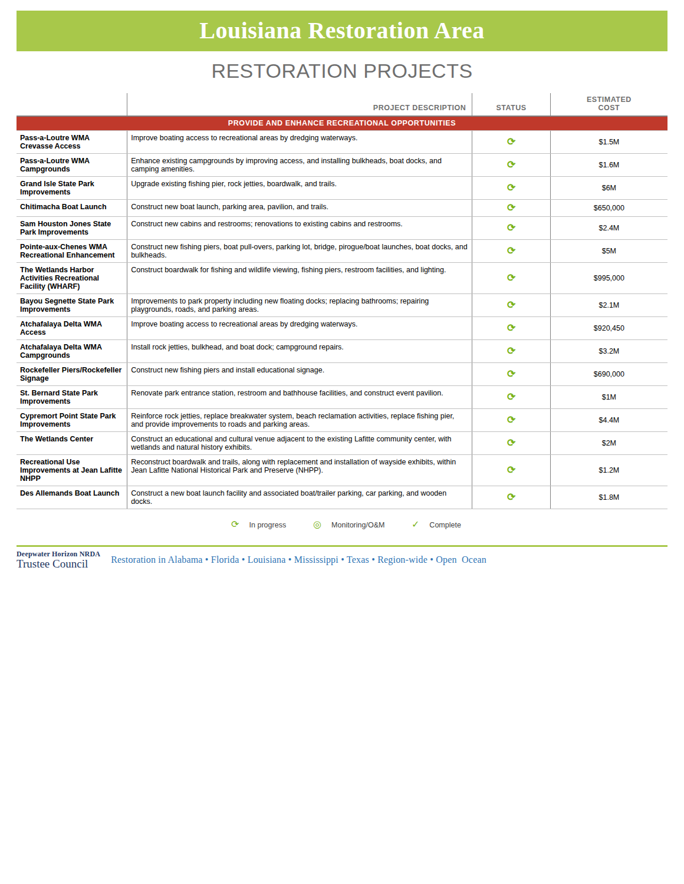Louisiana Restoration Area
RESTORATION PROJECTS
| | PROJECT DESCRIPTION | STATUS | ESTIMATED COST |
| --- | --- | --- | --- |
| PROVIDE AND ENHANCE RECREATIONAL OPPORTUNITIES |
| Pass-a-Loutre WMA Crevasse Access | Improve boating access to recreational areas by dredging waterways. | ⟳ | $1.5M |
| Pass-a-Loutre WMA Campgrounds | Enhance existing campgrounds by improving access, and installing bulkheads, boat docks, and camping amenities. | ⟳ | $1.6M |
| Grand Isle State Park Improvements | Upgrade existing fishing pier, rock jetties, boardwalk, and trails. | ⟳ | $6M |
| Chitimacha Boat Launch | Construct new boat launch, parking area, pavilion, and trails. | ⟳ | $650,000 |
| Sam Houston Jones State Park Improvements | Construct new cabins and restrooms; renovations to existing cabins and restrooms. | ⟳ | $2.4M |
| Pointe-aux-Chenes WMA Recreational Enhancement | Construct new fishing piers, boat pull-overs, parking lot, bridge, pirogue/boat launches, boat docks, and bulkheads. | ⟳ | $5M |
| The Wetlands Harbor Activities Recreational Facility (WHARF) | Construct boardwalk for fishing and wildlife viewing, fishing piers, restroom facilities, and lighting. | ⟳ | $995,000 |
| Bayou Segnette State Park Improvements | Improvements to park property including new floating docks; replacing bathrooms; repairing playgrounds, roads, and parking areas. | ⟳ | $2.1M |
| Atchafalaya Delta WMA Access | Improve boating access to recreational areas by dredging waterways. | ⟳ | $920,450 |
| Atchafalaya Delta WMA Campgrounds | Install rock jetties, bulkhead, and boat dock; campground repairs. | ⟳ | $3.2M |
| Rockefeller Piers/Rockefeller Signage | Construct new fishing piers and install educational signage. | ⟳ | $690,000 |
| St. Bernard State Park Improvements | Renovate park entrance station, restroom and bathhouse facilities, and construct event pavilion. | ⟳ | $1M |
| Cypremort Point State Park Improvements | Reinforce rock jetties, replace breakwater system, beach reclamation activities, replace fishing pier, and provide improvements to roads and parking areas. | ⟳ | $4.4M |
| The Wetlands Center | Construct an educational and cultural venue adjacent to the existing Lafitte community center, with wetlands and natural history exhibits. | ⟳ | $2M |
| Recreational Use Improvements at Jean Lafitte NHPP | Reconstruct boardwalk and trails, along with replacement and installation of wayside exhibits, within Jean Lafitte National Historical Park and Preserve (NHPP). | ⟳ | $1.2M |
| Des Allemands Boat Launch | Construct a new boat launch facility and associated boat/trailer parking, car parking, and wooden docks. | ⟳ | $1.8M |
⟳ In progress ◎ Monitoring/O&M ✓ Complete
Deepwater Horizon NRDA
Trustee Council
Restoration in Alabama • Florida • Louisiana • Mississippi • Texas • Region-wide • Open Ocean